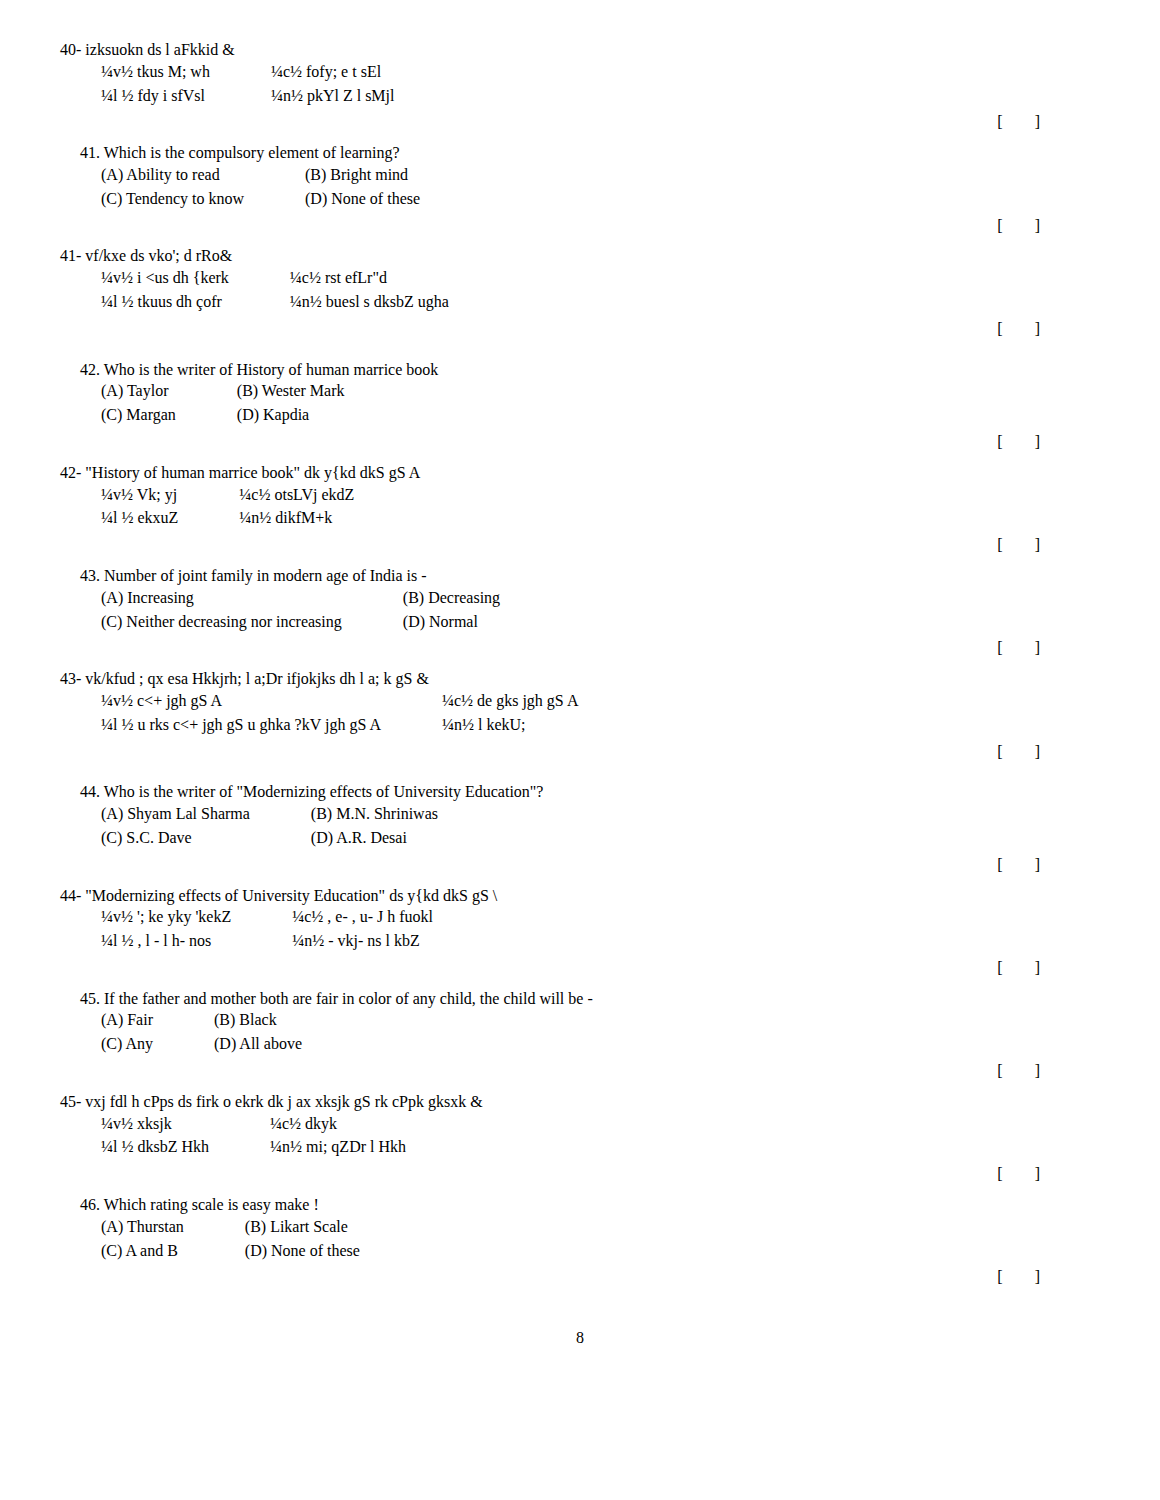40- izksuokn ds l a Fkkid &
| ¼v½ tkus M; w h | ¼c½ fofy; e t s El |
| ¼l ½ fdy i s fV s l | ¼n½ pkYl Z l s Mjl |
[ ]
41. Which is the compulsory element of learning?
| (A) Ability to read | (B) Bright mind |
| (C) Tendency to know | (D) None of these |
[ ]
41- vf/kxe ds vko'; d rRo&
| ¼v½ i <us dh {kerk | ¼c½ rst efLr"d |
| ¼l ½ tkuus dh çofr | ¼n½ buesl s dksbZ ugha |
[ ]
42. Who is the writer of History of human marrice book
| (A) Taylor | (B) Wester Mark |
| (C) Margan | (D) Kapdia |
[ ]
42- "History of human marrice book" dk y{kd dkS gS A
| ¼v½ Vk; yj | ¼c½ otsLVj ekdZ |
| ¼l ½ ekxu Z | ¼n½ dikfM+k |
[ ]
43. Number of joint family in modern age of India is -
| (A) Increasing | (B) Decreasing |
| (C) Neither decreasing nor increasing | (D) Normal |
[ ]
43- vk/kfud ; qx esa Hkkjrh; l a; Dr ifjokjks dh l a; k gS &
| ¼v½ c<+ jgh gS A | ¼c½ de gks jgh gS A |
| ¼l ½ u rks c<+ jgh gS u ghka ?kV jgh gS A | ¼n½ l kekU ; |
[ ]
44. Who is the writer of "Modernizing effects of University Education"?
| (A) Shyam Lal Sharma | (B) M.N. Shriniwas |
| (C) S.C. Dave | (D) A.R. Desai |
[ ]
44- "Modernizing effects of University Education" ds y{kd dkS gS \
| ¼v½ '; ke yky 'kekZ | ¼c½ , e- , u- J h fuokl |
| ¼l ½ , l - l h- nos | ¼n½ - vkj- ns l kbZ |
[ ]
45. If the father and mother both are fair in color of any child, the child will be -
| (A) Fair | (B) Black |
| (C) Any | (D) All above |
[ ]
45- vxj fdl h cPps ds firk o ekrk dk j ax xksjk gS rk cPpk gksxk &
| ¼v½ xksjk | ¼c½ dkyk |
| ¼l ½ dksbZ Hkh | ¼n½ mi; qZ Dr l Hkh |
[ ]
46. Which rating scale is easy make !
| (A) Thurstan | (B) Likart Scale |
| (C) A and B | (D) None of these |
[ ]
8